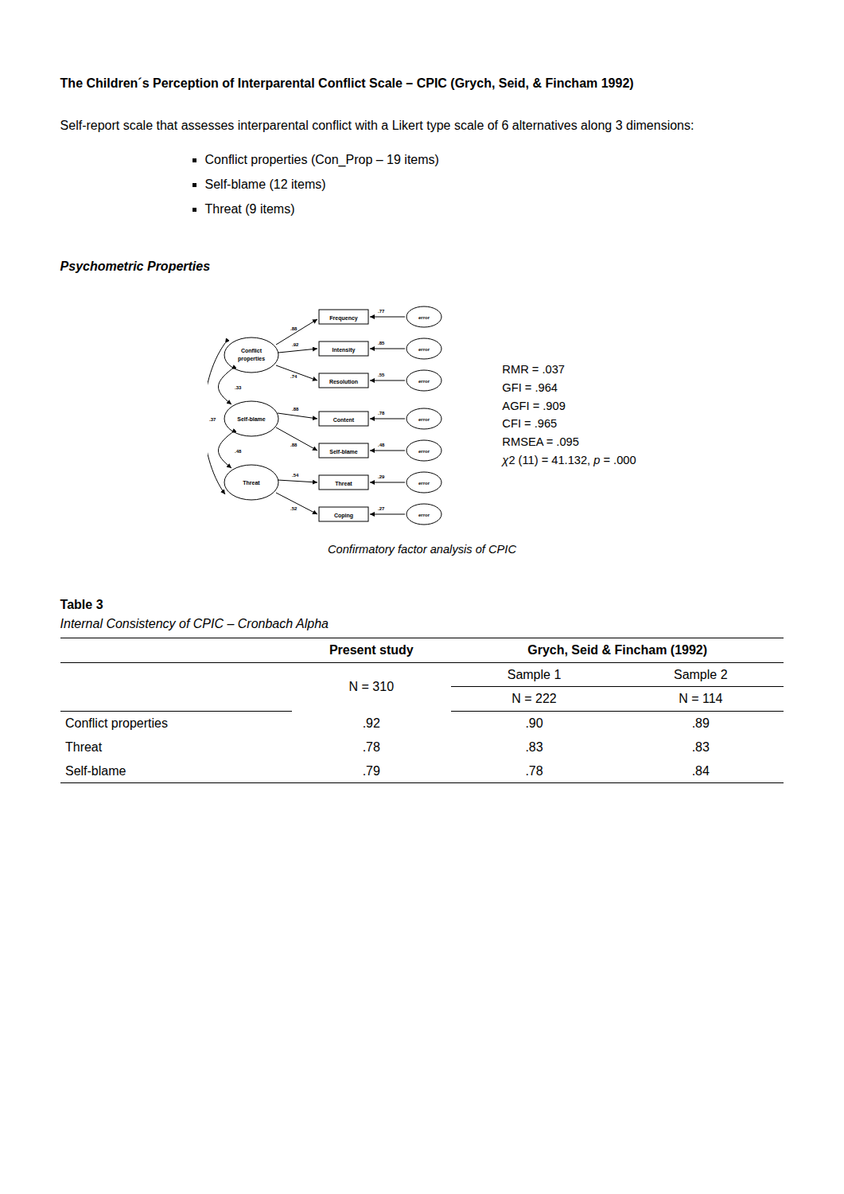The Children´s Perception of Interparental Conflict Scale – CPIC (Grych, Seid, & Fincham 1992)
Self-report scale that assesses interparental conflict with a Likert type scale of 6 alternatives along 3 dimensions:
Conflict properties (Con_Prop – 19 items)
Self-blame (12 items)
Threat (9 items)
Psychometric Properties
Conflict properties Self-blame Threat Frequency Intensity Resolution Content Self-blame Threat Coping error error error error error error error .88 .92 .74 .88 .88 .54 .52 .77 .85 .55 .78 .48 .29 .27 .33 .48 .37
RMR = .037
GFI = .964
AGFI = .909
CFI = .965
RMSEA = .095
χ2 (11) = 41.132, p = .000
Confirmatory factor analysis of CPIC
Table 3
Internal Consistency of CPIC – Cronbach Alpha
| | Present study | Grych, Seid & Fincham (1992) |
| --- | --- | --- |
| | N = 310 | Sample 1 | Sample 2 |
| | N = 222 | N = 114 |
| Conflict properties | .92 | .90 | .89 |
| Threat | .78 | .83 | .83 |
| Self-blame | .79 | .78 | .84 |